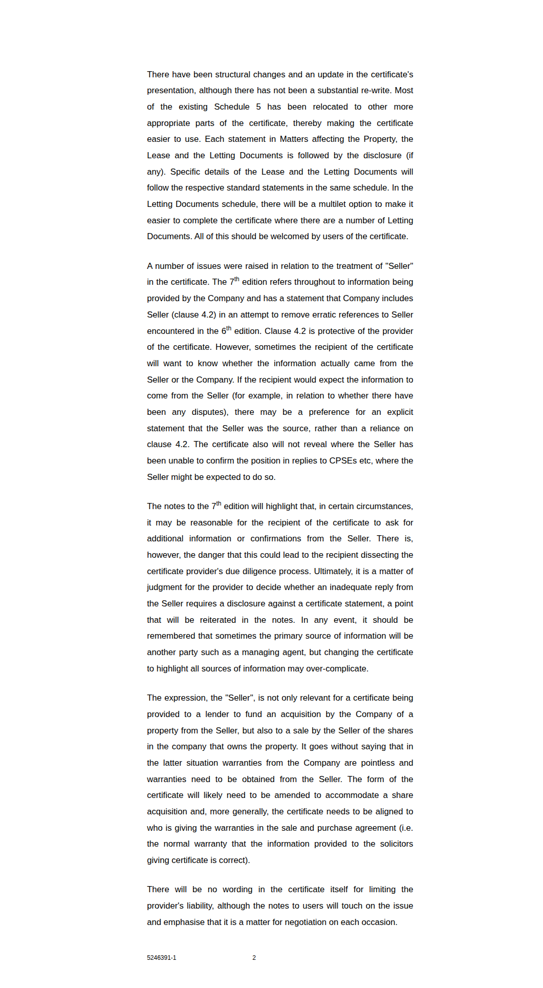There have been structural changes and an update in the certificate's presentation, although there has not been a substantial re-write. Most of the existing Schedule 5 has been relocated to other more appropriate parts of the certificate, thereby making the certificate easier to use. Each statement in Matters affecting the Property, the Lease and the Letting Documents is followed by the disclosure (if any). Specific details of the Lease and the Letting Documents will follow the respective standard statements in the same schedule. In the Letting Documents schedule, there will be a multilet option to make it easier to complete the certificate where there are a number of Letting Documents. All of this should be welcomed by users of the certificate.
A number of issues were raised in relation to the treatment of "Seller" in the certificate. The 7th edition refers throughout to information being provided by the Company and has a statement that Company includes Seller (clause 4.2) in an attempt to remove erratic references to Seller encountered in the 6th edition. Clause 4.2 is protective of the provider of the certificate. However, sometimes the recipient of the certificate will want to know whether the information actually came from the Seller or the Company. If the recipient would expect the information to come from the Seller (for example, in relation to whether there have been any disputes), there may be a preference for an explicit statement that the Seller was the source, rather than a reliance on clause 4.2. The certificate also will not reveal where the Seller has been unable to confirm the position in replies to CPSEs etc, where the Seller might be expected to do so.
The notes to the 7th edition will highlight that, in certain circumstances, it may be reasonable for the recipient of the certificate to ask for additional information or confirmations from the Seller. There is, however, the danger that this could lead to the recipient dissecting the certificate provider's due diligence process. Ultimately, it is a matter of judgment for the provider to decide whether an inadequate reply from the Seller requires a disclosure against a certificate statement, a point that will be reiterated in the notes. In any event, it should be remembered that sometimes the primary source of information will be another party such as a managing agent, but changing the certificate to highlight all sources of information may over-complicate.
The expression, the "Seller", is not only relevant for a certificate being provided to a lender to fund an acquisition by the Company of a property from the Seller, but also to a sale by the Seller of the shares in the company that owns the property. It goes without saying that in the latter situation warranties from the Company are pointless and warranties need to be obtained from the Seller. The form of the certificate will likely need to be amended to accommodate a share acquisition and, more generally, the certificate needs to be aligned to who is giving the warranties in the sale and purchase agreement (i.e. the normal warranty that the information provided to the solicitors giving certificate is correct).
There will be no wording in the certificate itself for limiting the provider's liability, although the notes to users will touch on the issue and emphasise that it is a matter for negotiation on each occasion.
5246391-12